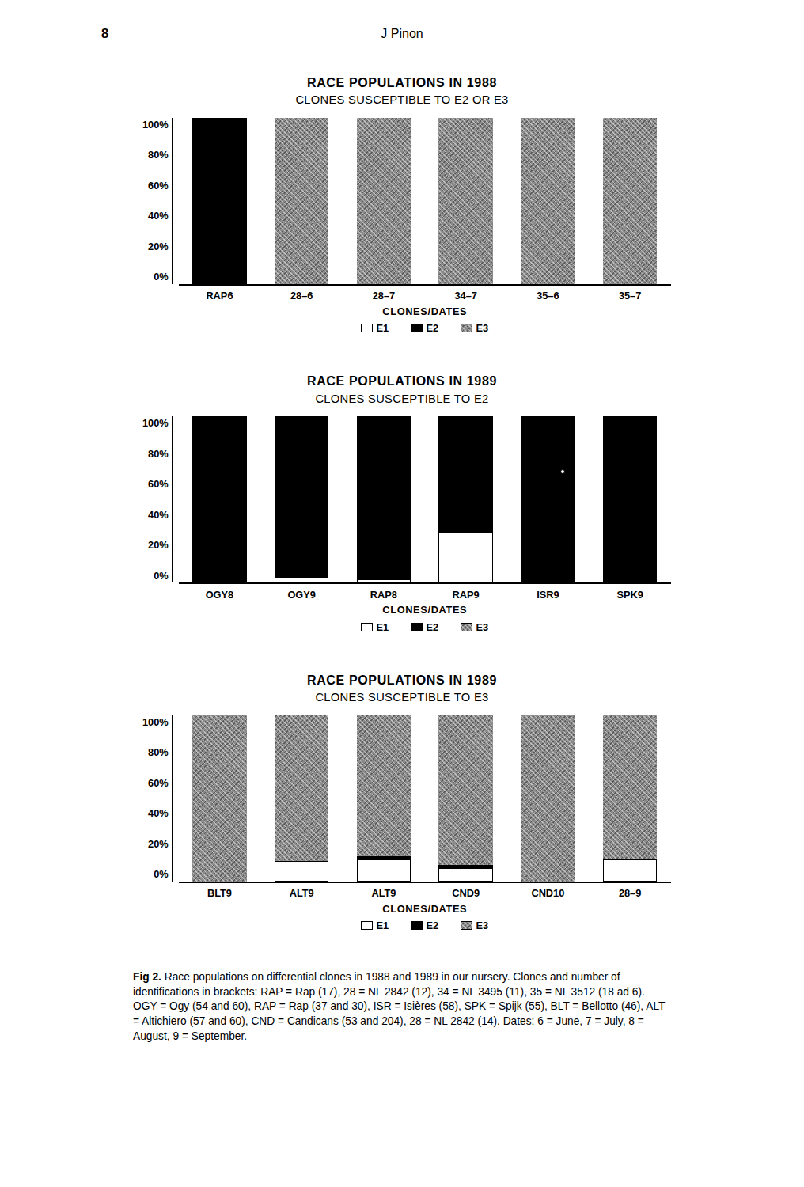8
J Pinon
RACE POPULATIONS IN 1988
CLONES SUSCEPTIBLE TO E2 OR E3
100%
80%
60%
40%
20%
0%
RAP628–628–734–735–635–7
CLONES/DATES
E1 E2 E3
RACE POPULATIONS IN 1989
CLONES SUSCEPTIBLE TO E2
100%
80%
60%
40%
20%
0%
OGY8 OGY9 RAP8 RAP9 ISR9 SPK9
CLONES/DATES
E1 E2 E3
RACE POPULATIONS IN 1989
CLONES SUSCEPTIBLE TO E3
100%
80%
60%
40%
20%
0%
BLT9 ALT9 ALT9 CND9 CND1028–9
CLONES/DATES
E1 E2 E3
Fig 2. Race populations on differential clones in 1988 and 1989 in our nursery. Clones and number of identifications in brackets: RAP = Rap (17), 28 = NL 2842 (12), 34 = NL 3495 (11), 35 = NL 3512 (18 ad 6). OGY = Ogy (54 and 60), RAP = Rap (37 and 30), ISR = Isières (58), SPK = Spijk (55), BLT = Bellotto (46), ALT = Altichiero (57 and 60), CND = Candicans (53 and 204), 28 = NL 2842 (14). Dates: 6 = June, 7 = July, 8 = August, 9 = September.